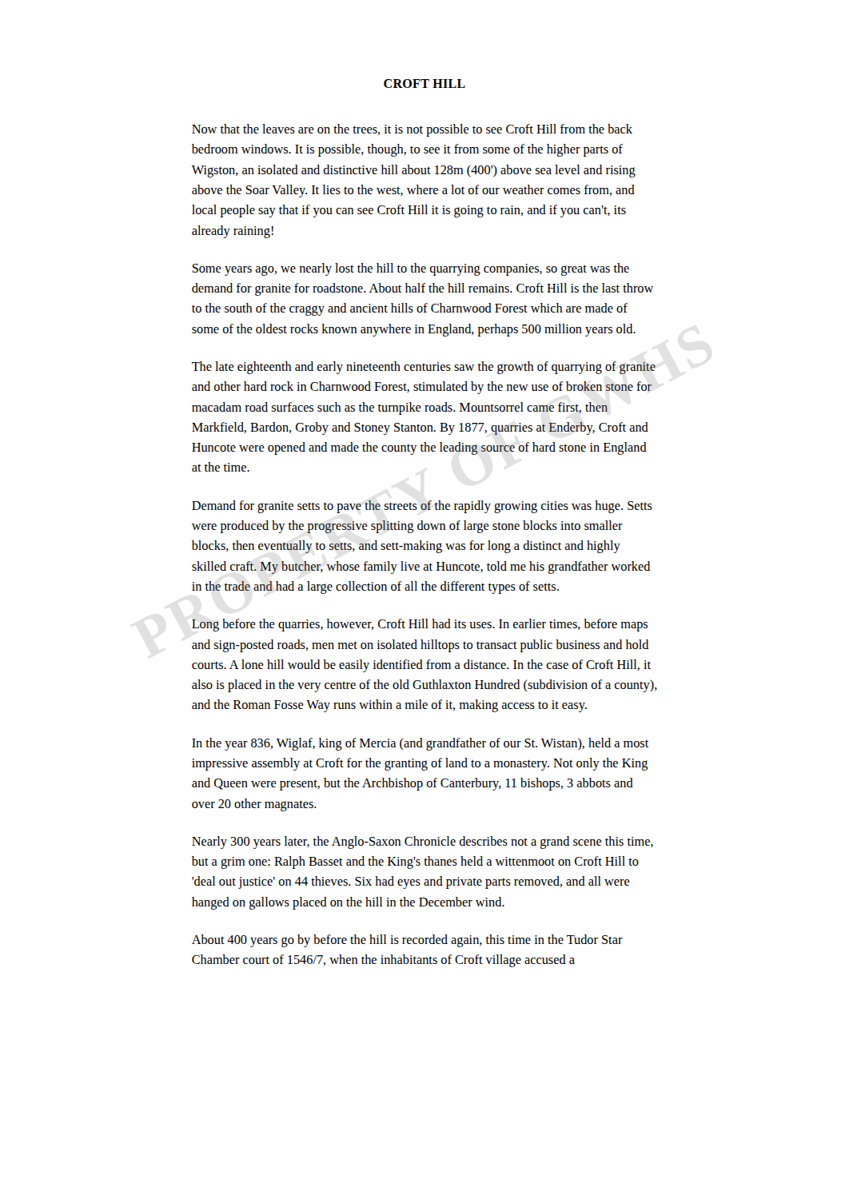PROPERTY OF GWHS
CROFT HILL
Now that the leaves are on the trees, it is not possible to see Croft Hill from the back bedroom windows. It is possible, though, to see it from some of the higher parts of Wigston, an isolated and distinctive hill about 128m (400') above sea level and rising above the Soar Valley. It lies to the west, where a lot of our weather comes from, and local people say that if you can see Croft Hill it is going to rain, and if you can't, its already raining!
Some years ago, we nearly lost the hill to the quarrying companies, so great was the demand for granite for roadstone. About half the hill remains. Croft Hill is the last throw to the south of the craggy and ancient hills of Charnwood Forest which are made of some of the oldest rocks known anywhere in England, perhaps 500 million years old.
The late eighteenth and early nineteenth centuries saw the growth of quarrying of granite and other hard rock in Charnwood Forest, stimulated by the new use of broken stone for macadam road surfaces such as the turnpike roads. Mountsorrel came first, then Markfield, Bardon, Groby and Stoney Stanton. By 1877, quarries at Enderby, Croft and Huncote were opened and made the county the leading source of hard stone in England at the time.
Demand for granite setts to pave the streets of the rapidly growing cities was huge. Setts were produced by the progressive splitting down of large stone blocks into smaller blocks, then eventually to setts, and sett-making was for long a distinct and highly skilled craft. My butcher, whose family live at Huncote, told me his grandfather worked in the trade and had a large collection of all the different types of setts.
Long before the quarries, however, Croft Hill had its uses. In earlier times, before maps and sign-posted roads, men met on isolated hilltops to transact public business and hold courts. A lone hill would be easily identified from a distance. In the case of Croft Hill, it also is placed in the very centre of the old Guthlaxton Hundred (subdivision of a county), and the Roman Fosse Way runs within a mile of it, making access to it easy.
In the year 836, Wiglaf, king of Mercia (and grandfather of our St. Wistan), held a most impressive assembly at Croft for the granting of land to a monastery. Not only the King and Queen were present, but the Archbishop of Canterbury, 11 bishops, 3 abbots and over 20 other magnates.
Nearly 300 years later, the Anglo-Saxon Chronicle describes not a grand scene this time, but a grim one: Ralph Basset and the King's thanes held a wittenmoot on Croft Hill to 'deal out justice' on 44 thieves. Six had eyes and private parts removed, and all were hanged on gallows placed on the hill in the December wind.
About 400 years go by before the hill is recorded again, this time in the Tudor Star Chamber court of 1546/7, when the inhabitants of Croft village accused a